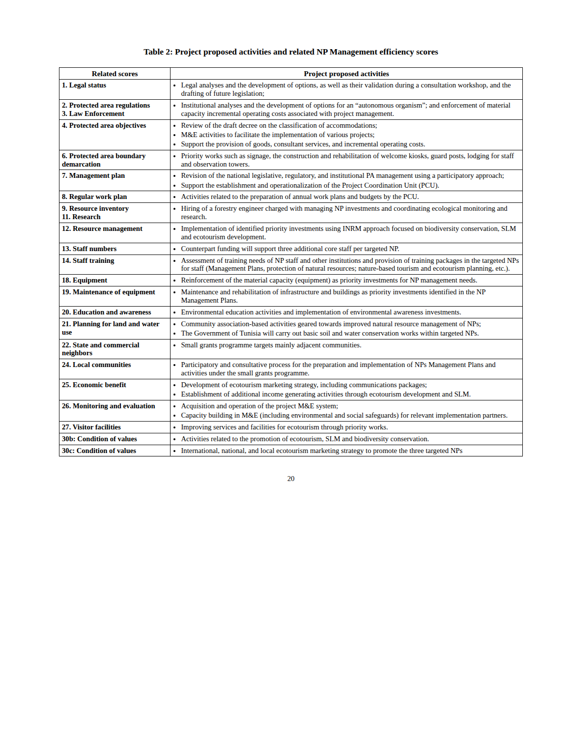Table 2: Project proposed activities and related NP Management efficiency scores
| Related scores | Project proposed activities |
| --- | --- |
| 1. Legal status | Legal analyses and the development of options, as well as their validation during a consultation workshop, and the drafting of future legislation; |
| 2. Protected area regulations 3. Law Enforcement | Institutional analyses and the development of options for an “autonomous organism”; and enforcement of material capacity incremental operating costs associated with project management. |
| 4. Protected area objectives | Review of the draft decree on the classification of accommodations; M&E activities to facilitate the implementation of various projects; Support the provision of goods, consultant services, and incremental operating costs. |
| 6. Protected area boundary demarcation | Priority works such as signage, the construction and rehabilitation of welcome kiosks, guard posts, lodging for staff and observation towers. |
| 7. Management plan | Revision of the national legislative, regulatory, and institutional PA management using a participatory approach; Support the establishment and operationalization of the Project Coordination Unit (PCU). |
| 8. Regular work plan | Activities related to the preparation of annual work plans and budgets by the PCU. |
| 9. Resource inventory 11. Research | Hiring of a forestry engineer charged with managing NP investments and coordinating ecological monitoring and research. |
| 12. Resource management | Implementation of identified priority investments using INRM approach focused on biodiversity conservation, SLM and ecotourism development. |
| 13. Staff numbers | Counterpart funding will support three additional core staff per targeted NP. |
| 14. Staff training | Assessment of training needs of NP staff and other institutions and provision of training packages in the targeted NPs for staff (Management Plans, protection of natural resources; nature-based tourism and ecotourism planning, etc.). |
| 18. Equipment | Reinforcement of the material capacity (equipment) as priority investments for NP management needs. |
| 19. Maintenance of equipment | Maintenance and rehabilitation of infrastructure and buildings as priority investments identified in the NP Management Plans. |
| 20. Education and awareness | Environmental education activities and implementation of environmental awareness investments. |
| 21. Planning for land and water use | Community association-based activities geared towards improved natural resource management of NPs; The Government of Tunisia will carry out basic soil and water conservation works within targeted NPs. |
| 22. State and commercial neighbors | Small grants programme targets mainly adjacent communities. |
| 24. Local communities | Participatory and consultative process for the preparation and implementation of NPs Management Plans and activities under the small grants programme. |
| 25. Economic benefit | Development of ecotourism marketing strategy, including communications packages; Establishment of additional income generating activities through ecotourism development and SLM. |
| 26. Monitoring and evaluation | Acquisition and operation of the project M&E system; Capacity building in M&E (including environmental and social safeguards) for relevant implementation partners. |
| 27. Visitor facilities | Improving services and facilities for ecotourism through priority works. |
| 30b: Condition of values | Activities related to the promotion of ecotourism, SLM and biodiversity conservation. |
| 30c: Condition of values | International, national, and local ecotourism marketing strategy to promote the three targeted NPs |
20